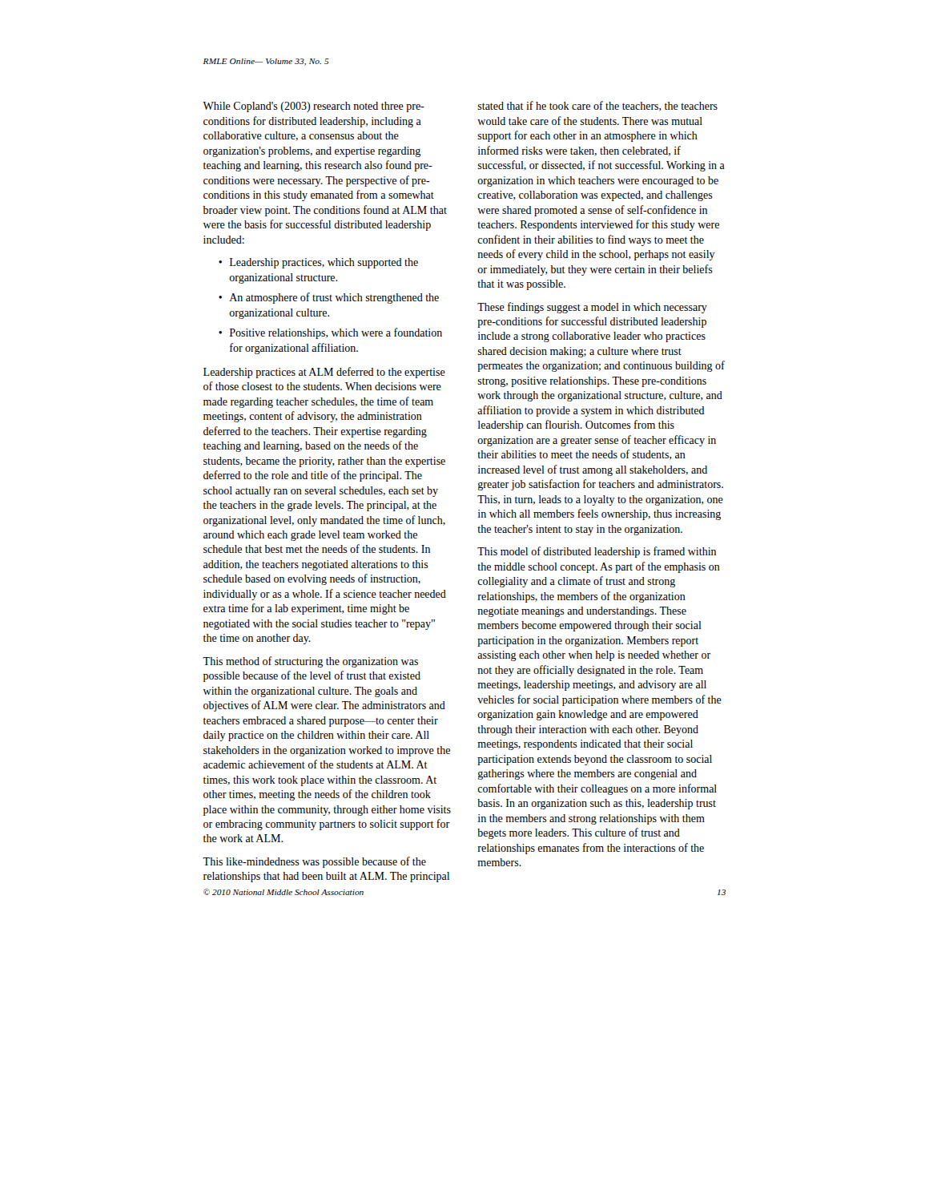RMLE Online— Volume 33, No. 5
While Copland's (2003) research noted three pre-conditions for distributed leadership, including a collaborative culture, a consensus about the organization's problems, and expertise regarding teaching and learning, this research also found pre-conditions were necessary. The perspective of pre-conditions in this study emanated from a somewhat broader view point. The conditions found at ALM that were the basis for successful distributed leadership included:
Leadership practices, which supported the organizational structure.
An atmosphere of trust which strengthened the organizational culture.
Positive relationships, which were a foundation for organizational affiliation.
Leadership practices at ALM deferred to the expertise of those closest to the students. When decisions were made regarding teacher schedules, the time of team meetings, content of advisory, the administration deferred to the teachers. Their expertise regarding teaching and learning, based on the needs of the students, became the priority, rather than the expertise deferred to the role and title of the principal. The school actually ran on several schedules, each set by the teachers in the grade levels. The principal, at the organizational level, only mandated the time of lunch, around which each grade level team worked the schedule that best met the needs of the students. In addition, the teachers negotiated alterations to this schedule based on evolving needs of instruction, individually or as a whole. If a science teacher needed extra time for a lab experiment, time might be negotiated with the social studies teacher to "repay" the time on another day.
This method of structuring the organization was possible because of the level of trust that existed within the organizational culture. The goals and objectives of ALM were clear. The administrators and teachers embraced a shared purpose—to center their daily practice on the children within their care. All stakeholders in the organization worked to improve the academic achievement of the students at ALM. At times, this work took place within the classroom. At other times, meeting the needs of the children took place within the community, through either home visits or embracing community partners to solicit support for the work at ALM.
This like-mindedness was possible because of the relationships that had been built at ALM. The principal stated that if he took care of the teachers, the teachers would take care of the students. There was mutual support for each other in an atmosphere in which informed risks were taken, then celebrated, if successful, or dissected, if not successful. Working in a organization in which teachers were encouraged to be creative, collaboration was expected, and challenges were shared promoted a sense of self-confidence in teachers. Respondents interviewed for this study were confident in their abilities to find ways to meet the needs of every child in the school, perhaps not easily or immediately, but they were certain in their beliefs that it was possible.
These findings suggest a model in which necessary pre-conditions for successful distributed leadership include a strong collaborative leader who practices shared decision making; a culture where trust permeates the organization; and continuous building of strong, positive relationships. These pre-conditions work through the organizational structure, culture, and affiliation to provide a system in which distributed leadership can flourish. Outcomes from this organization are a greater sense of teacher efficacy in their abilities to meet the needs of students, an increased level of trust among all stakeholders, and greater job satisfaction for teachers and administrators. This, in turn, leads to a loyalty to the organization, one in which all members feels ownership, thus increasing the teacher's intent to stay in the organization.
This model of distributed leadership is framed within the middle school concept. As part of the emphasis on collegiality and a climate of trust and strong relationships, the members of the organization negotiate meanings and understandings. These members become empowered through their social participation in the organization. Members report assisting each other when help is needed whether or not they are officially designated in the role. Team meetings, leadership meetings, and advisory are all vehicles for social participation where members of the organization gain knowledge and are empowered through their interaction with each other. Beyond meetings, respondents indicated that their social participation extends beyond the classroom to social gatherings where the members are congenial and comfortable with their colleagues on a more informal basis. In an organization such as this, leadership trust in the members and strong relationships with them begets more leaders. This culture of trust and relationships emanates from the interactions of the members.
13 © 2010 National Middle School Association